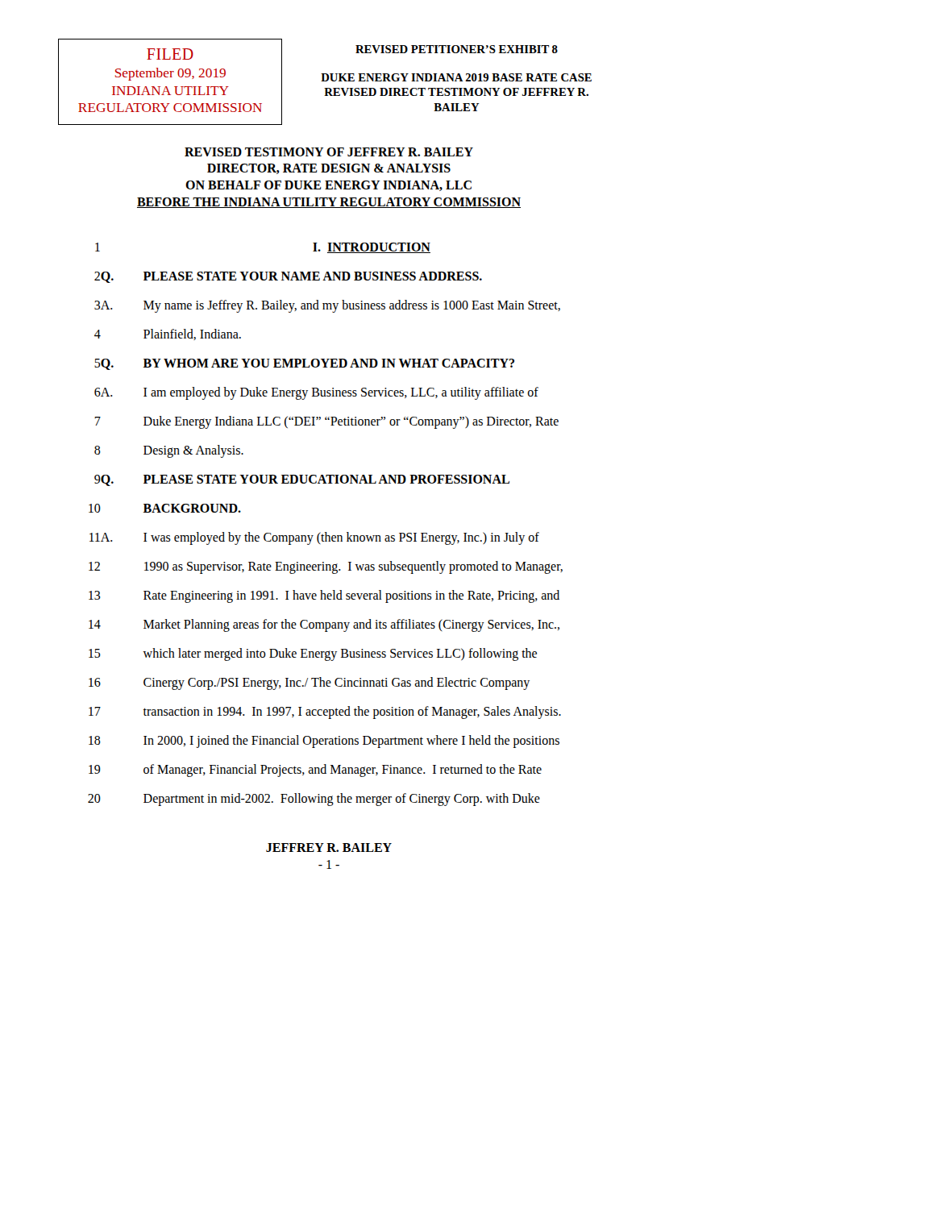FILED
September 09, 2019
INDIANA UTILITY
REGULATORY COMMISSION
REVISED PETITIONER’S EXHIBIT 8
DUKE ENERGY INDIANA 2019 BASE RATE CASE
REVISED DIRECT TESTIMONY OF JEFFREY R. BAILEY
REVISED TESTIMONY OF JEFFREY R. BAILEY
DIRECTOR, RATE DESIGN & ANALYSIS
ON BEHALF OF DUKE ENERGY INDIANA, LLC
BEFORE THE INDIANA UTILITY REGULATORY COMMISSION
| 1 | | I. INTRODUCTION |
| 2 | Q. | PLEASE STATE YOUR NAME AND BUSINESS ADDRESS. |
| 3 | A. | My name is Jeffrey R. Bailey, and my business address is 1000 East Main Street, |
| 4 | | Plainfield, Indiana. |
| 5 | Q. | BY WHOM ARE YOU EMPLOYED AND IN WHAT CAPACITY? |
| 6 | A. | I am employed by Duke Energy Business Services, LLC, a utility affiliate of |
| 7 | | Duke Energy Indiana LLC (“DEI” “Petitioner” or “Company”) as Director, Rate |
| 8 | | Design & Analysis. |
| 9 | Q. | PLEASE STATE YOUR EDUCATIONAL AND PROFESSIONAL |
| 10 | | BACKGROUND. |
| 11 | A. | I was employed by the Company (then known as PSI Energy, Inc.) in July of |
| 12 | | 1990 as Supervisor, Rate Engineering. I was subsequently promoted to Manager, |
| 13 | | Rate Engineering in 1991. I have held several positions in the Rate, Pricing, and |
| 14 | | Market Planning areas for the Company and its affiliates (Cinergy Services, Inc., |
| 15 | | which later merged into Duke Energy Business Services LLC) following the |
| 16 | | Cinergy Corp./PSI Energy, Inc./ The Cincinnati Gas and Electric Company |
| 17 | | transaction in 1994. In 1997, I accepted the position of Manager, Sales Analysis. |
| 18 | | In 2000, I joined the Financial Operations Department where I held the positions |
| 19 | | of Manager, Financial Projects, and Manager, Finance. I returned to the Rate |
| 20 | | Department in mid-2002. Following the merger of Cinergy Corp. with Duke |
JEFFREY R. BAILEY
- 1 -